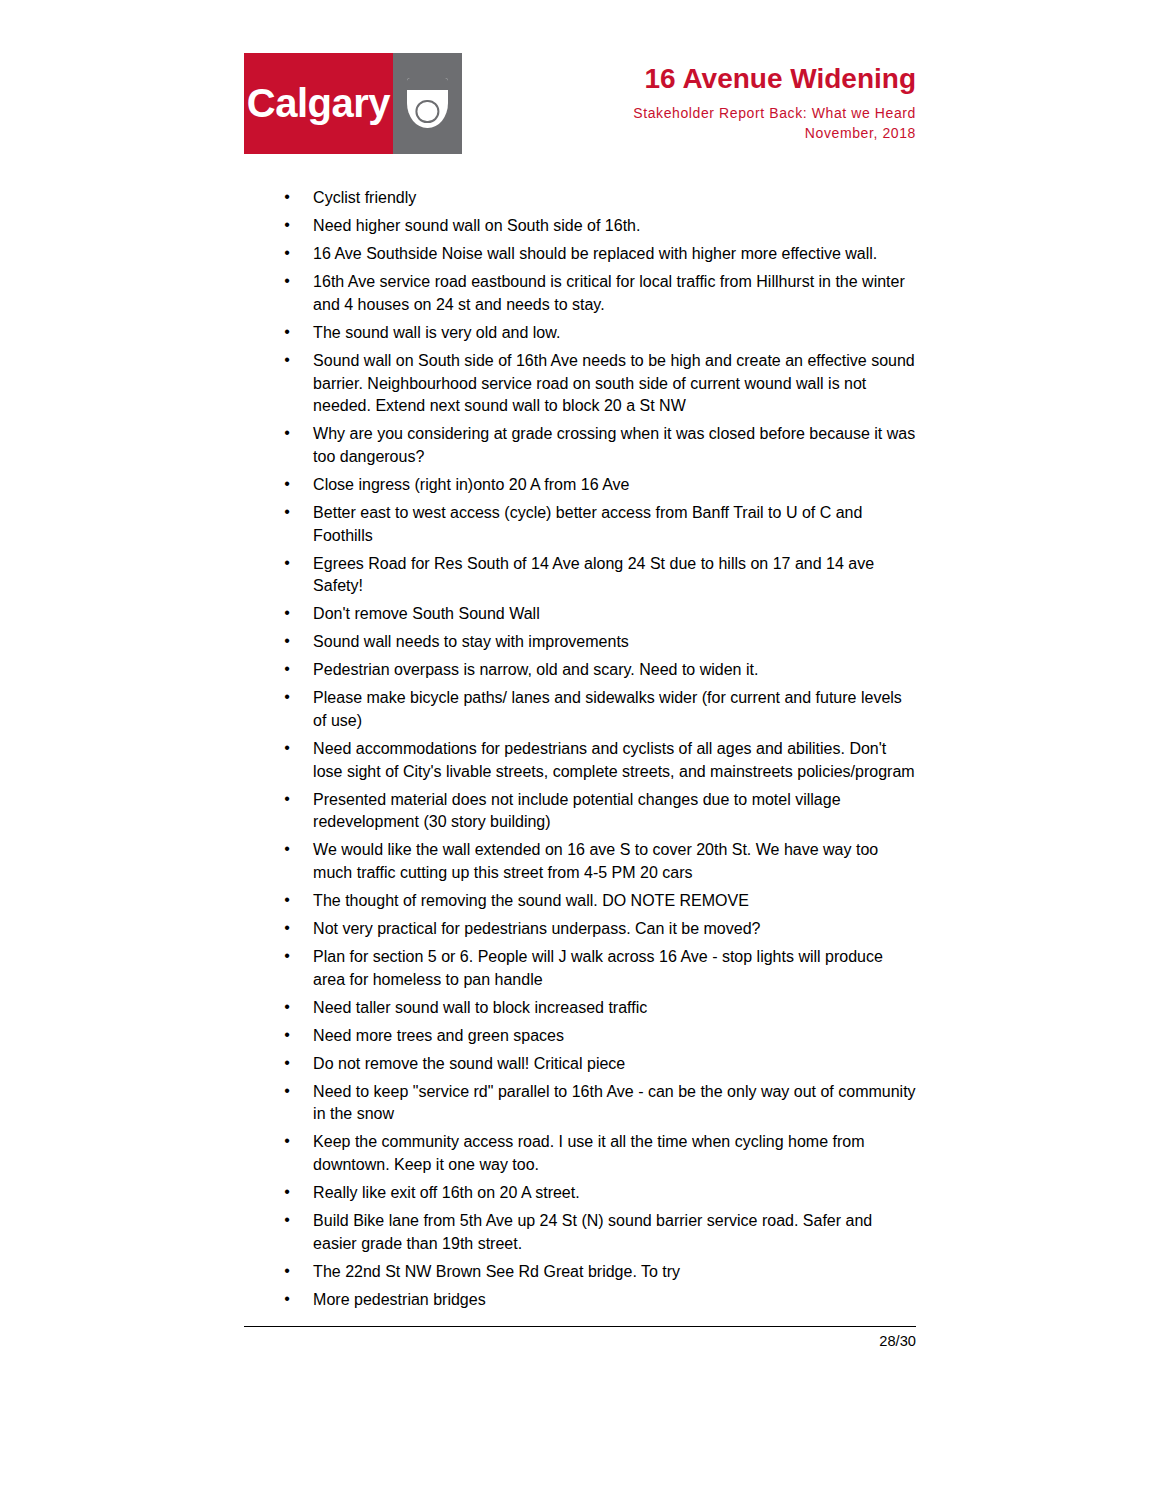Calgary
16 Avenue Widening
Stakeholder Report Back: What we Heard
November, 2018
Cyclist friendly
Need higher sound wall on South side of 16th.
16 Ave Southside Noise wall should be replaced with higher more effective wall.
16th Ave service road eastbound is critical for local traffic from Hillhurst in the winter and 4 houses on 24 st and needs to stay.
The sound wall is very old and low.
Sound wall on South side of 16th Ave needs to be high and create an effective sound barrier. Neighbourhood service road on south side of current wound wall is not needed. Extend next sound wall to block 20 a St NW
Why are you considering at grade crossing when it was closed before because it was too dangerous?
Close ingress (right in)onto 20 A from 16 Ave
Better east to west access (cycle) better access from Banff Trail to U of C and Foothills
Egrees Road for Res South of 14 Ave along 24 St due to hills on 17 and 14 ave Safety!
Don't remove South Sound Wall
Sound wall needs to stay with improvements
Pedestrian overpass is narrow, old and scary. Need to widen it.
Please make bicycle paths/ lanes and sidewalks wider (for current and future levels of use)
Need accommodations for pedestrians and cyclists of all ages and abilities. Don't lose sight of City's livable streets, complete streets, and mainstreets policies/program
Presented material does not include potential changes due to motel village redevelopment (30 story building)
We would like the wall extended on 16 ave S to cover 20th St. We have way too much traffic cutting up this street from 4-5 PM 20 cars
The thought of removing the sound wall. DO NOTE REMOVE
Not very practical for pedestrians underpass. Can it be moved?
Plan for section 5 or 6. People will J walk across 16 Ave - stop lights will produce area for homeless to pan handle
Need taller sound wall to block increased traffic
Need more trees and green spaces
Do not remove the sound wall! Critical piece
Need to keep "service rd" parallel to 16th Ave - can be the only way out of community in the snow
Keep the community access road. I use it all the time when cycling home from downtown. Keep it one way too.
Really like exit off 16th on 20 A street.
Build Bike lane from 5th Ave up 24 St (N) sound barrier service road. Safer and easier grade than 19th street.
The 22nd St NW Brown See Rd Great bridge. To try
More pedestrian bridges
28/30